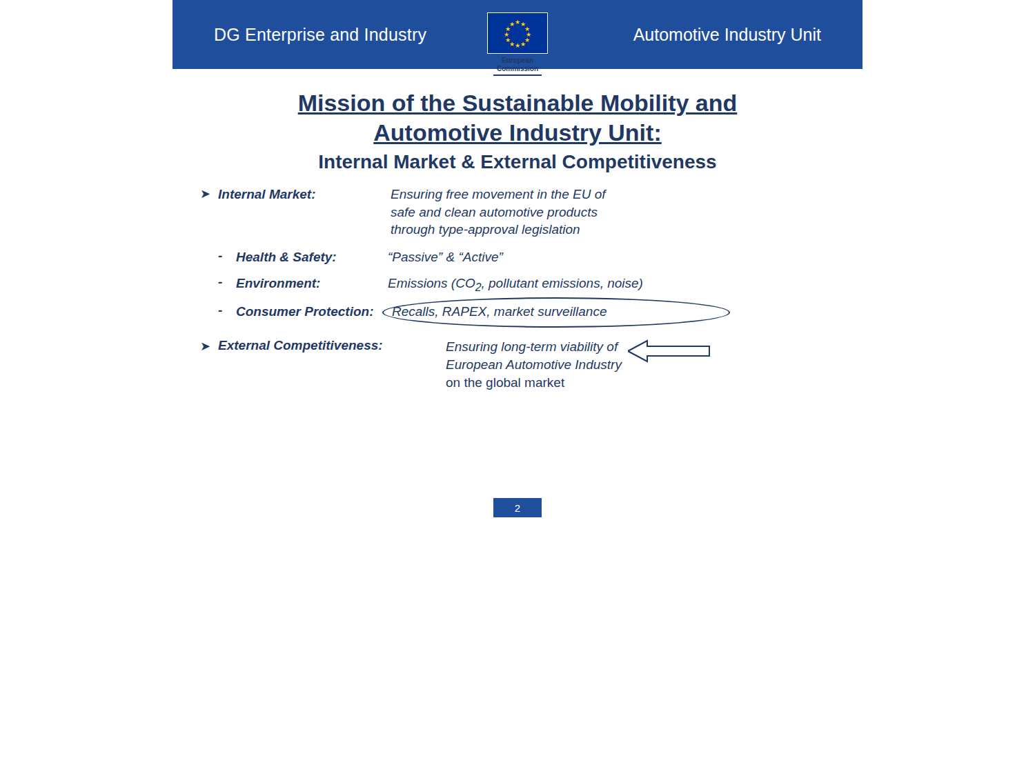DG Enterprise and Industry
Automotive Industry Unit
★ ★ ★ ★ ★ ★ ★ ★ ★ ★ ★ ★
European
Commission
Mission of the Sustainable Mobility and
Automotive Industry Unit:
Internal Market & External Competitiveness
➤
Internal Market:
Ensuring free movement in the EU of
safe and clean automotive products
through type-approval legislation
-
Health & Safety:
“Passive” & “Active”
-
Environment:
Emissions (CO2, pollutant emissions, noise)
-
Consumer Protection:
Recalls, RAPEX, market surveillance
➤
External Competitiveness:
Ensuring long-term viability of
European Automotive Industry
on the global market
2